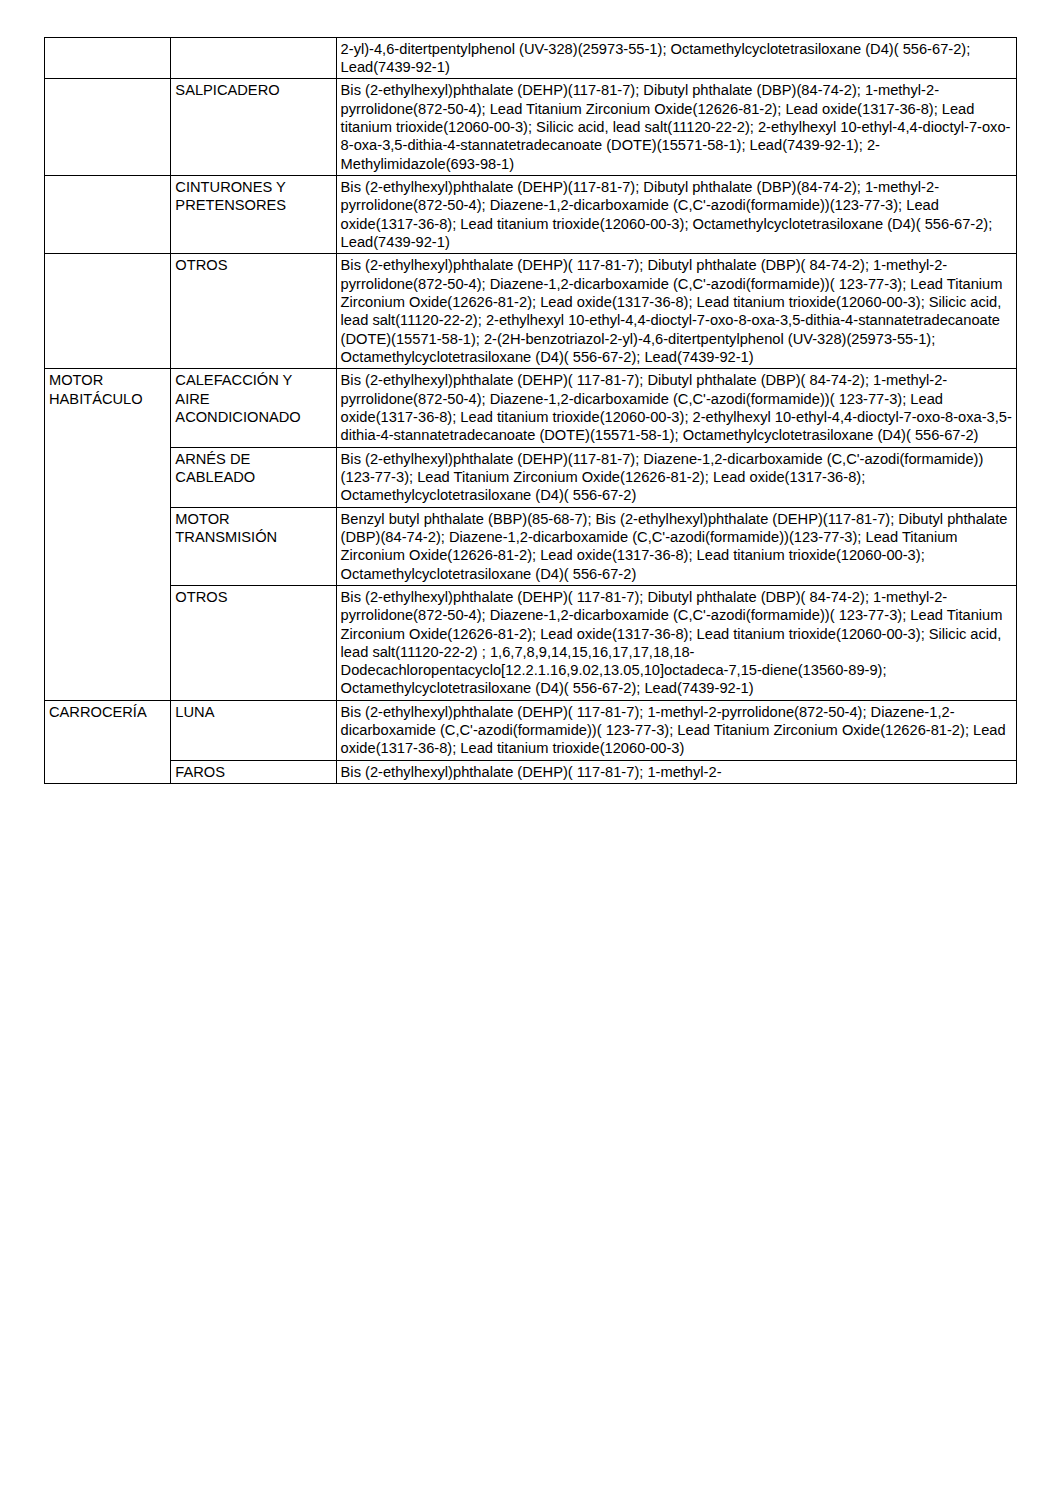| | | 2-yl)-4,6-ditertpentylphenol (UV-328)(25973-55-1); Octamethylcyclotetrasiloxane (D4)( 556-67-2); Lead(7439-92-1) |
| | SALPICADERO | Bis (2-ethylhexyl)phthalate (DEHP)(117-81-7); Dibutyl phthalate (DBP)(84-74-2); 1-methyl-2-pyrrolidone(872-50-4); Lead Titanium Zirconium Oxide(12626-81-2); Lead oxide(1317-36-8); Lead titanium trioxide(12060-00-3); Silicic acid, lead salt(11120-22-2); 2-ethylhexyl 10-ethyl-4,4-dioctyl-7-oxo-8-oxa-3,5-dithia-4-stannatetradecanoate (DOTE)(15571-58-1); Lead(7439-92-1); 2-Methylimidazole(693-98-1) |
| | CINTURONES Y PRETENSORES | Bis (2-ethylhexyl)phthalate (DEHP)(117-81-7); Dibutyl phthalate (DBP)(84-74-2); 1-methyl-2-pyrrolidone(872-50-4); Diazene-1,2-dicarboxamide (C,C'-azodi(formamide))(123-77-3); Lead oxide(1317-36-8); Lead titanium trioxide(12060-00-3); Octamethylcyclotetrasiloxane (D4)( 556-67-2); Lead(7439-92-1) |
| | OTROS | Bis (2-ethylhexyl)phthalate (DEHP)( 117-81-7); Dibutyl phthalate (DBP)( 84-74-2); 1-methyl-2-pyrrolidone(872-50-4); Diazene-1,2-dicarboxamide (C,C'-azodi(formamide))( 123-77-3); Lead Titanium Zirconium Oxide(12626-81-2); Lead oxide(1317-36-8); Lead titanium trioxide(12060-00-3); Silicic acid, lead salt(11120-22-2); 2-ethylhexyl 10-ethyl-4,4-dioctyl-7-oxo-8-oxa-3,5-dithia-4-stannatetradecanoate (DOTE)(15571-58-1); 2-(2H-benzotriazol-2-yl)-4,6-ditertpentylphenol (UV-328)(25973-55-1); Octamethylcyclotetrasiloxane (D4)( 556-67-2); Lead(7439-92-1) |
| MOTOR HABITÁCULO | CALEFACCIÓN Y AIRE ACONDICIONADO | Bis (2-ethylhexyl)phthalate (DEHP)( 117-81-7); Dibutyl phthalate (DBP)( 84-74-2); 1-methyl-2-pyrrolidone(872-50-4); Diazene-1,2-dicarboxamide (C,C'-azodi(formamide))( 123-77-3); Lead oxide(1317-36-8); Lead titanium trioxide(12060-00-3); 2-ethylhexyl 10-ethyl-4,4-dioctyl-7-oxo-8-oxa-3,5-dithia-4-stannatetradecanoate (DOTE)(15571-58-1); Octamethylcyclotetrasiloxane (D4)( 556-67-2) |
| ARNÉS DE CABLEADO | Bis (2-ethylhexyl)phthalate (DEHP)(117-81-7); Diazene-1,2-dicarboxamide (C,C'-azodi(formamide))(123-77-3); Lead Titanium Zirconium Oxide(12626-81-2); Lead oxide(1317-36-8); Octamethylcyclotetrasiloxane (D4)( 556-67-2) |
| MOTOR TRANSMISIÓN | Benzyl butyl phthalate (BBP)(85-68-7); Bis (2-ethylhexyl)phthalate (DEHP)(117-81-7); Dibutyl phthalate (DBP)(84-74-2); Diazene-1,2-dicarboxamide (C,C'-azodi(formamide))(123-77-3); Lead Titanium Zirconium Oxide(12626-81-2); Lead oxide(1317-36-8); Lead titanium trioxide(12060-00-3); Octamethylcyclotetrasiloxane (D4)( 556-67-2) |
| OTROS | Bis (2-ethylhexyl)phthalate (DEHP)( 117-81-7); Dibutyl phthalate (DBP)( 84-74-2); 1-methyl-2-pyrrolidone(872-50-4); Diazene-1,2-dicarboxamide (C,C'-azodi(formamide))( 123-77-3); Lead Titanium Zirconium Oxide(12626-81-2); Lead oxide(1317-36-8); Lead titanium trioxide(12060-00-3); Silicic acid, lead salt(11120-22-2) ; 1,6,7,8,9,14,15,16,17,17,18,18-Dodecachloropentacyclo[12.2.1.16,9.02,13.05,10]octadeca-7,15-diene(13560-89-9); Octamethylcyclotetrasiloxane (D4)( 556-67-2); Lead(7439-92-1) |
| CARROCERÍA | LUNA | Bis (2-ethylhexyl)phthalate (DEHP)( 117-81-7); 1-methyl-2-pyrrolidone(872-50-4); Diazene-1,2-dicarboxamide (C,C'-azodi(formamide))( 123-77-3); Lead Titanium Zirconium Oxide(12626-81-2); Lead oxide(1317-36-8); Lead titanium trioxide(12060-00-3) |
| FAROS | Bis (2-ethylhexyl)phthalate (DEHP)( 117-81-7); 1-methyl-2- |